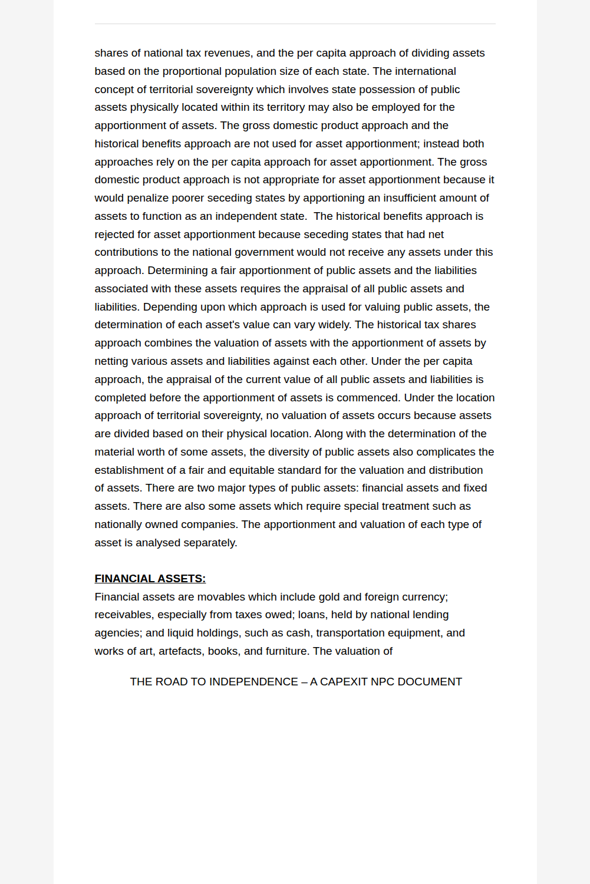shares of national tax revenues, and the per capita approach of dividing assets based on the proportional population size of each state. The international concept of territorial sovereignty which involves state possession of public assets physically located within its territory may also be employed for the apportionment of assets. The gross domestic product approach and the historical benefits approach are not used for asset apportionment; instead both approaches rely on the per capita approach for asset apportionment. The gross domestic product approach is not appropriate for asset apportionment because it would penalize poorer seceding states by apportioning an insufficient amount of assets to function as an independent state. The historical benefits approach is rejected for asset apportionment because seceding states that had net contributions to the national government would not receive any assets under this approach. Determining a fair apportionment of public assets and the liabilities associated with these assets requires the appraisal of all public assets and liabilities. Depending upon which approach is used for valuing public assets, the determination of each asset's value can vary widely. The historical tax shares approach combines the valuation of assets with the apportionment of assets by netting various assets and liabilities against each other. Under the per capita approach, the appraisal of the current value of all public assets and liabilities is completed before the apportionment of assets is commenced. Under the location approach of territorial sovereignty, no valuation of assets occurs because assets are divided based on their physical location. Along with the determination of the material worth of some assets, the diversity of public assets also complicates the establishment of a fair and equitable standard for the valuation and distribution of assets. There are two major types of public assets: financial assets and fixed assets. There are also some assets which require special treatment such as nationally owned companies. The apportionment and valuation of each type of asset is analysed separately.
FINANCIAL ASSETS:
Financial assets are movables which include gold and foreign currency; receivables, especially from taxes owed; loans, held by national lending agencies; and liquid holdings, such as cash, transportation equipment, and works of art, artefacts, books, and furniture. The valuation of
THE ROAD TO INDEPENDENCE – A CAPEXIT NPC DOCUMENT